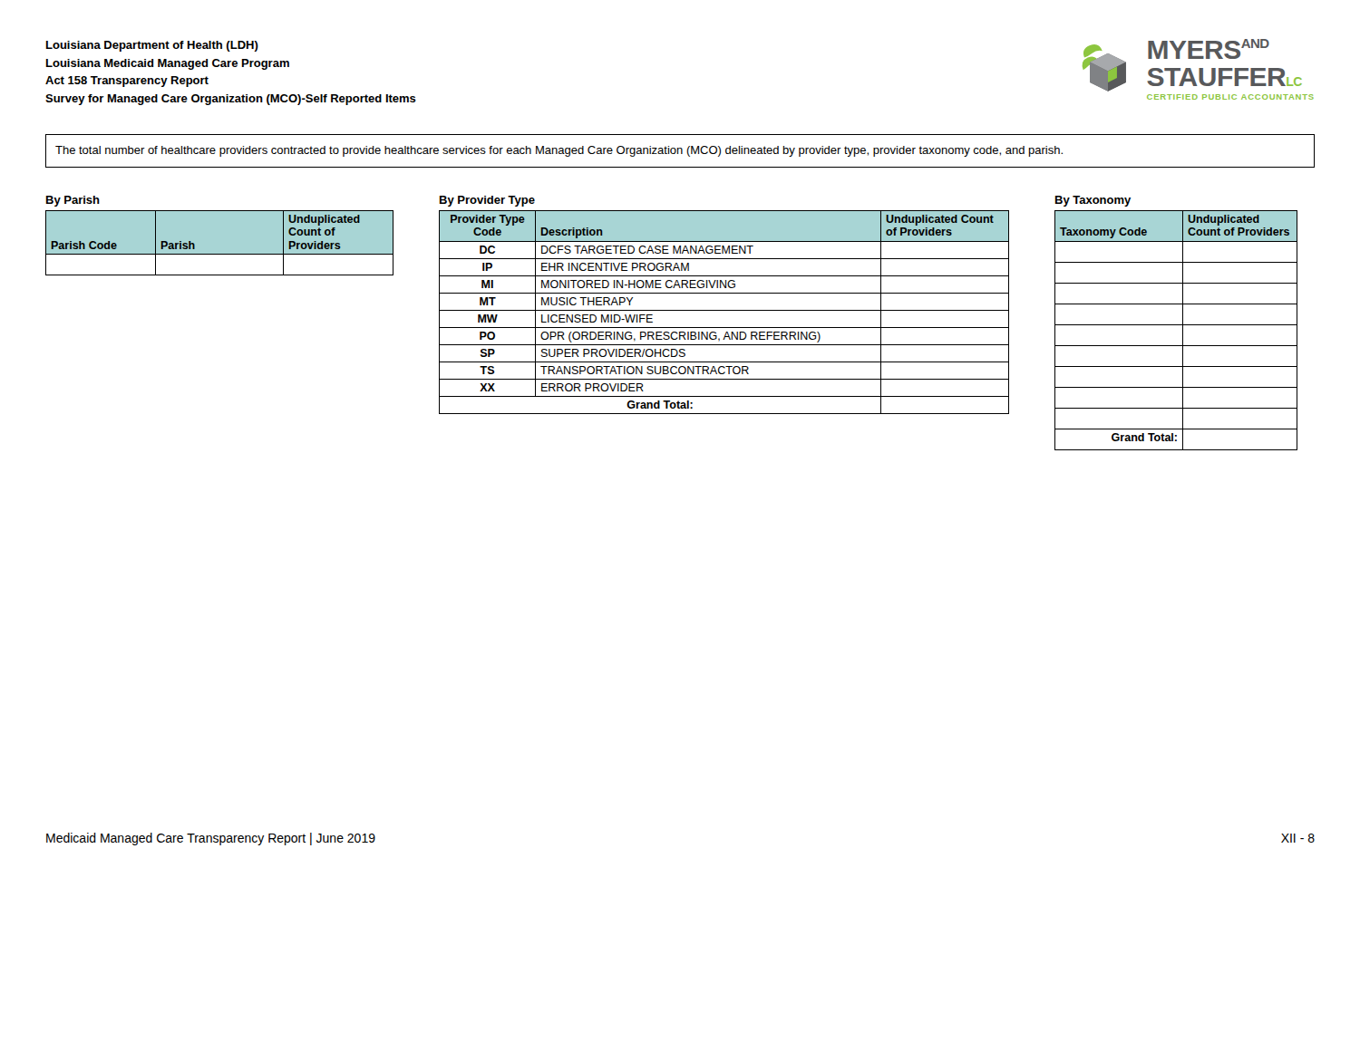Louisiana Department of Health (LDH)
Louisiana Medicaid Managed Care Program
Act 158 Transparency Report
Survey for Managed Care Organization (MCO)-Self Reported Items
MYERSAND
STAUFFERLC
CERTIFIED PUBLIC ACCOUNTANTS
The total number of healthcare providers contracted to provide healthcare services for each Managed Care Organization (MCO) delineated by provider type, provider taxonomy code, and parish.
By Parish
| Parish Code | Parish | Unduplicated Count of Providers |
| --- | --- | --- |
By Provider Type
| Provider Type Code | Description | Unduplicated Count of Providers |
| --- | --- | --- |
| DC | DCFS TARGETED CASE MANAGEMENT | |
| IP | EHR INCENTIVE PROGRAM | |
| MI | MONITORED IN-HOME CAREGIVING | |
| MT | MUSIC THERAPY | |
| MW | LICENSED MID-WIFE | |
| PO | OPR (ORDERING, PRESCRIBING, AND REFERRING) | |
| SP | SUPER PROVIDER/OHCDS | |
| TS | TRANSPORTATION SUBCONTRACTOR | |
| XX | ERROR PROVIDER | |
| Grand Total: | |
By Taxonomy
| Taxonomy Code | Unduplicated Count of Providers |
| --- | --- |
| Grand Total: | |
Medicaid Managed Care Transparency Report | June 2019
XII - 8